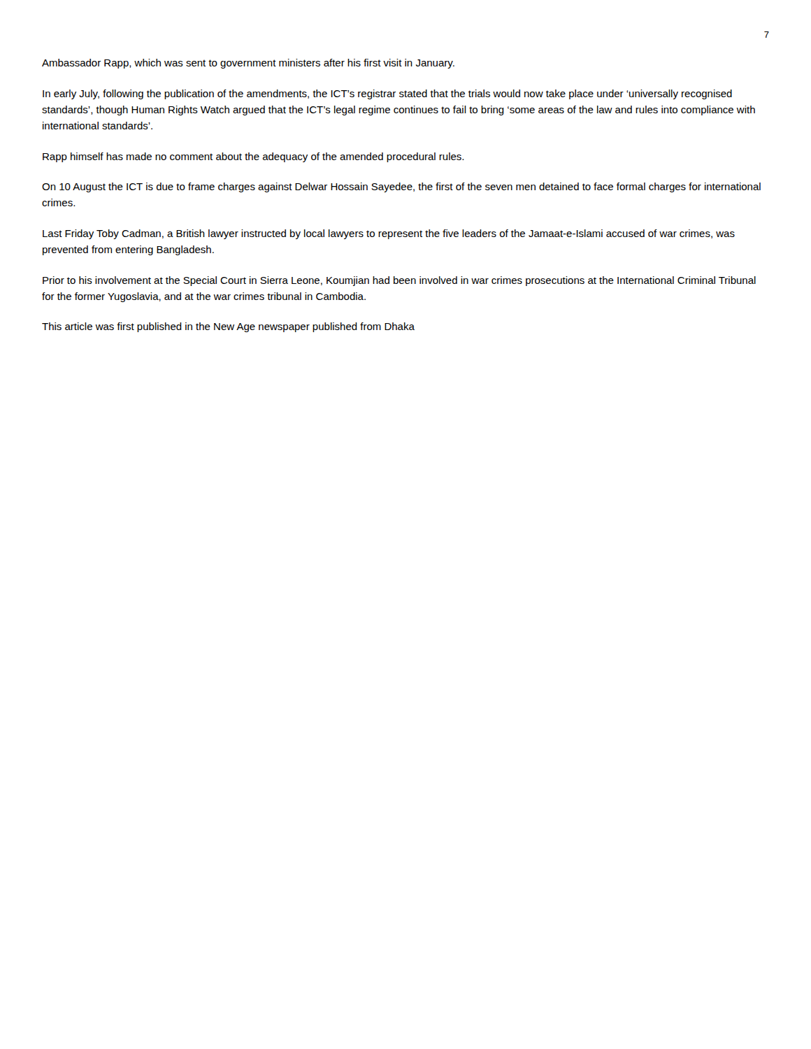7
Ambassador Rapp, which was sent to government ministers after his first visit in January.
In early July, following the publication of the amendments, the ICT’s registrar stated that the trials would now take place under ‘universally recognised standards’, though Human Rights Watch argued that the ICT’s legal regime continues to fail to bring ‘some areas of the law and rules into compliance with international standards’.
Rapp himself has made no comment about the adequacy of the amended procedural rules.
On 10 August the ICT is due to frame charges against Delwar Hossain Sayedee, the first of the seven men detained to face formal charges for international crimes.
Last Friday Toby Cadman, a British lawyer instructed by local lawyers to represent the five leaders of the Jamaat-e-Islami accused of war crimes, was prevented from entering Bangladesh.
Prior to his involvement at the Special Court in Sierra Leone, Koumjian had been involved in war crimes prosecutions at the International Criminal Tribunal for the former Yugoslavia, and at the war crimes tribunal in Cambodia.
This article was first published in the New Age newspaper published from Dhaka